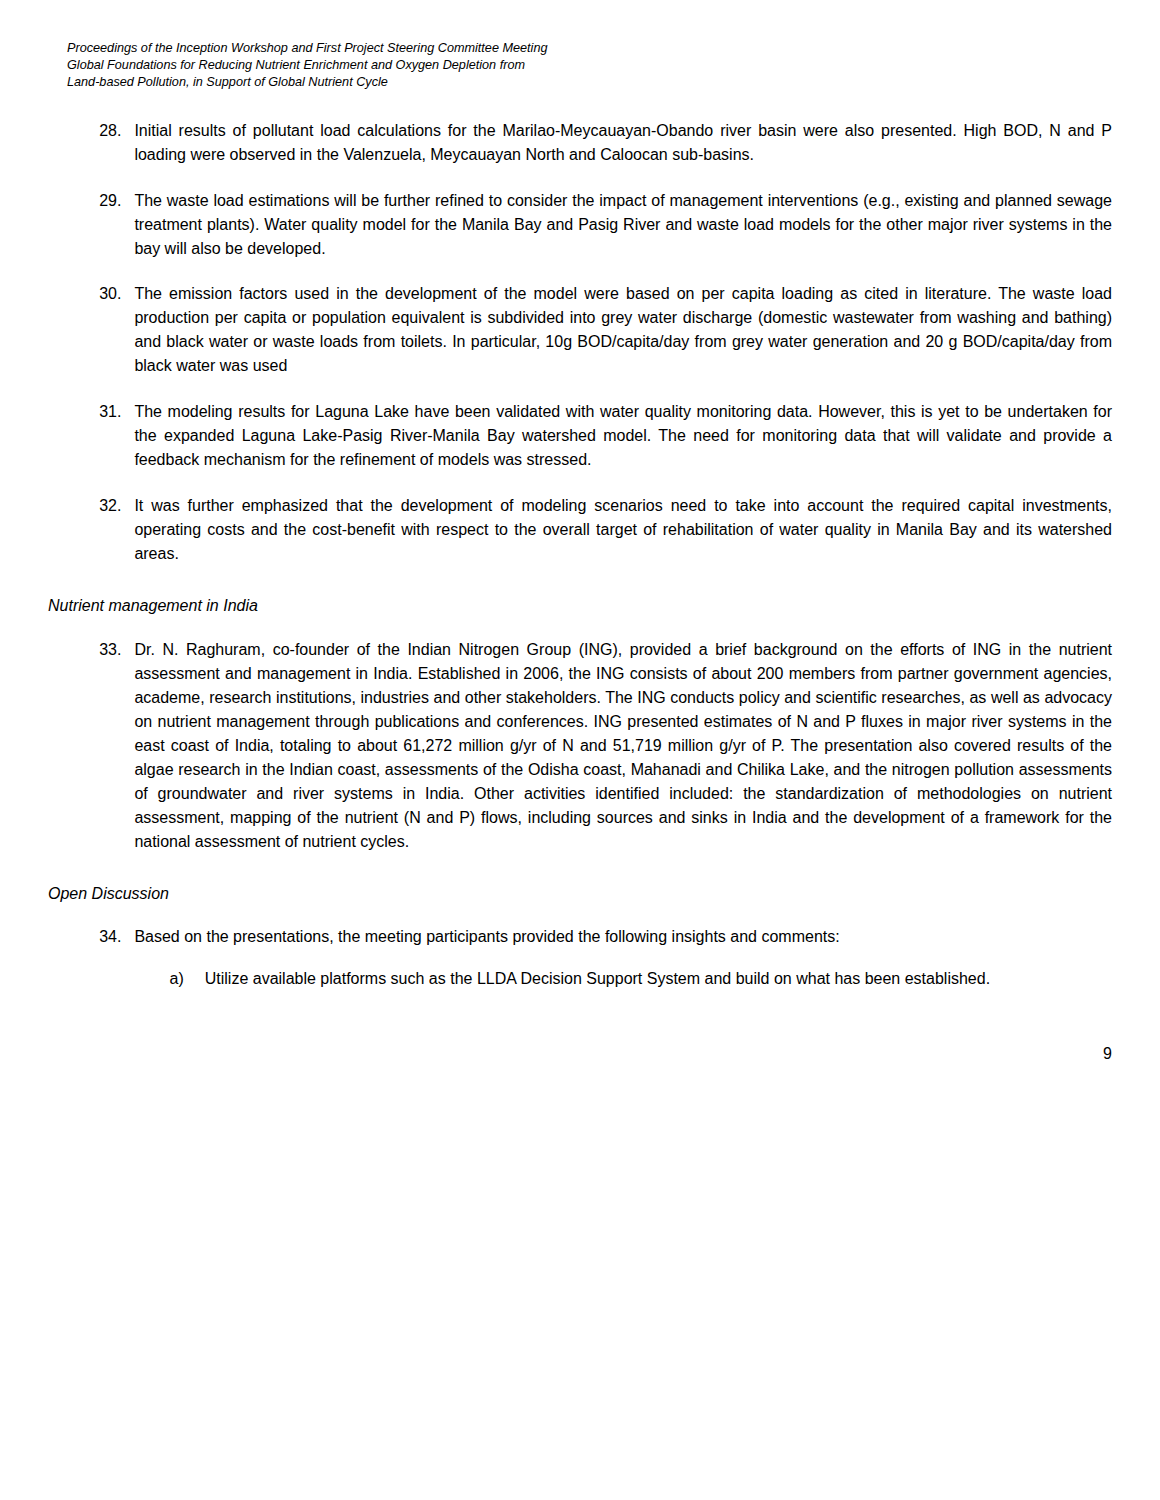Proceedings of the Inception Workshop and First Project Steering Committee Meeting
Global Foundations for Reducing Nutrient Enrichment and Oxygen Depletion from
Land-based Pollution, in Support of Global Nutrient Cycle
28. Initial results of pollutant load calculations for the Marilao-Meycauayan-Obando river basin were also presented. High BOD, N and P loading were observed in the Valenzuela, Meycauayan North and Caloocan sub-basins.
29. The waste load estimations will be further refined to consider the impact of management interventions (e.g., existing and planned sewage treatment plants). Water quality model for the Manila Bay and Pasig River and waste load models for the other major river systems in the bay will also be developed.
30. The emission factors used in the development of the model were based on per capita loading as cited in literature. The waste load production per capita or population equivalent is subdivided into grey water discharge (domestic wastewater from washing and bathing) and black water or waste loads from toilets. In particular, 10g BOD/capita/day from grey water generation and 20 g BOD/capita/day from black water was used
31. The modeling results for Laguna Lake have been validated with water quality monitoring data. However, this is yet to be undertaken for the expanded Laguna Lake-Pasig River-Manila Bay watershed model. The need for monitoring data that will validate and provide a feedback mechanism for the refinement of models was stressed.
32. It was further emphasized that the development of modeling scenarios need to take into account the required capital investments, operating costs and the cost-benefit with respect to the overall target of rehabilitation of water quality in Manila Bay and its watershed areas.
Nutrient management in India
33. Dr. N. Raghuram, co-founder of the Indian Nitrogen Group (ING), provided a brief background on the efforts of ING in the nutrient assessment and management in India. Established in 2006, the ING consists of about 200 members from partner government agencies, academe, research institutions, industries and other stakeholders. The ING conducts policy and scientific researches, as well as advocacy on nutrient management through publications and conferences. ING presented estimates of N and P fluxes in major river systems in the east coast of India, totaling to about 61,272 million g/yr of N and 51,719 million g/yr of P. The presentation also covered results of the algae research in the Indian coast, assessments of the Odisha coast, Mahanadi and Chilika Lake, and the nitrogen pollution assessments of groundwater and river systems in India. Other activities identified included: the standardization of methodologies on nutrient assessment, mapping of the nutrient (N and P) flows, including sources and sinks in India and the development of a framework for the national assessment of nutrient cycles.
Open Discussion
34. Based on the presentations, the meeting participants provided the following insights and comments:
a) Utilize available platforms such as the LLDA Decision Support System and build on what has been established.
9